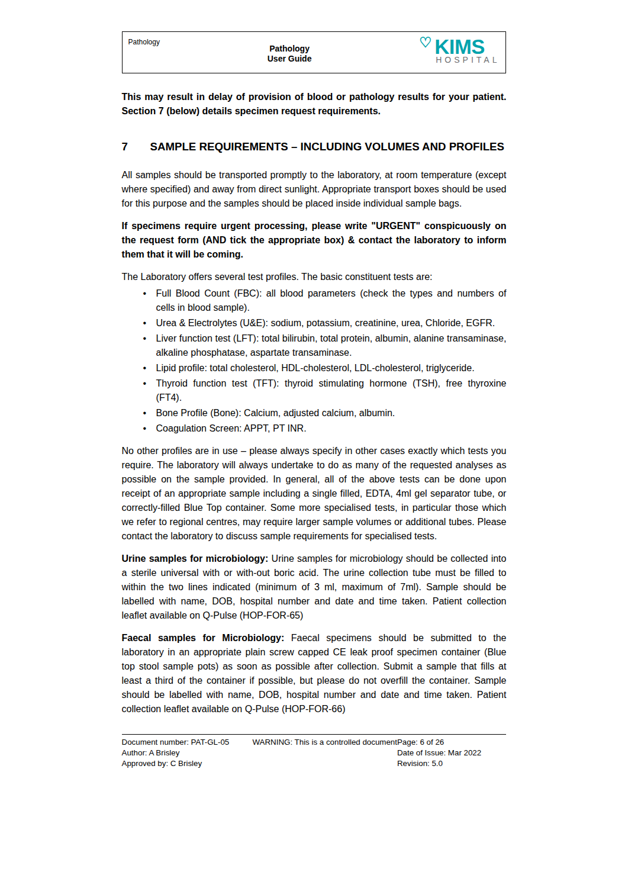Pathology
Pathology
User Guide
♡KIMS
HOSPITAL
This may result in delay of provision of blood or pathology results for your patient. Section 7 (below) details specimen request requirements.
7 Sample Requirements – Including Volumes and Profiles
All samples should be transported promptly to the laboratory, at room temperature (except where specified) and away from direct sunlight. Appropriate transport boxes should be used for this purpose and the samples should be placed inside individual sample bags.
If specimens require urgent processing, please write "URGENT" conspicuously on the request form (AND tick the appropriate box) & contact the laboratory to inform them that it will be coming.
The Laboratory offers several test profiles. The basic constituent tests are:
Full Blood Count (FBC): all blood parameters (check the types and numbers of cells in blood sample).
Urea & Electrolytes (U&E): sodium, potassium, creatinine, urea, Chloride, EGFR.
Liver function test (LFT): total bilirubin, total protein, albumin, alanine transaminase, alkaline phosphatase, aspartate transaminase.
Lipid profile: total cholesterol, HDL-cholesterol, LDL-cholesterol, triglyceride.
Thyroid function test (TFT): thyroid stimulating hormone (TSH), free thyroxine (FT4).
Bone Profile (Bone): Calcium, adjusted calcium, albumin.
Coagulation Screen: APPT, PT INR.
No other profiles are in use – please always specify in other cases exactly which tests you require. The laboratory will always undertake to do as many of the requested analyses as possible on the sample provided. In general, all of the above tests can be done upon receipt of an appropriate sample including a single filled, EDTA, 4ml gel separator tube, or correctly-filled Blue Top container. Some more specialised tests, in particular those which we refer to regional centres, may require larger sample volumes or additional tubes. Please contact the laboratory to discuss sample requirements for specialised tests.
Urine samples for microbiology: Urine samples for microbiology should be collected into a sterile universal with or with-out boric acid. The urine collection tube must be filled to within the two lines indicated (minimum of 3 ml, maximum of 7ml). Sample should be labelled with name, DOB, hospital number and date and time taken. Patient collection leaflet available on Q-Pulse (HOP-FOR-65)
Faecal samples for Microbiology: Faecal specimens should be submitted to the laboratory in an appropriate plain screw capped CE leak proof specimen container (Blue top stool sample pots) as soon as possible after collection. Submit a sample that fills at least a third of the container if possible, but please do not overfill the container. Sample should be labelled with name, DOB, hospital number and date and time taken. Patient collection leaflet available on Q-Pulse (HOP-FOR-66)
Document number: PAT-GL-05
Author: A Brisley
Approved by: C Brisley
WARNING: This is a controlled document
Page: 6 of 26
Date of Issue: Mar 2022
Revision: 5.0